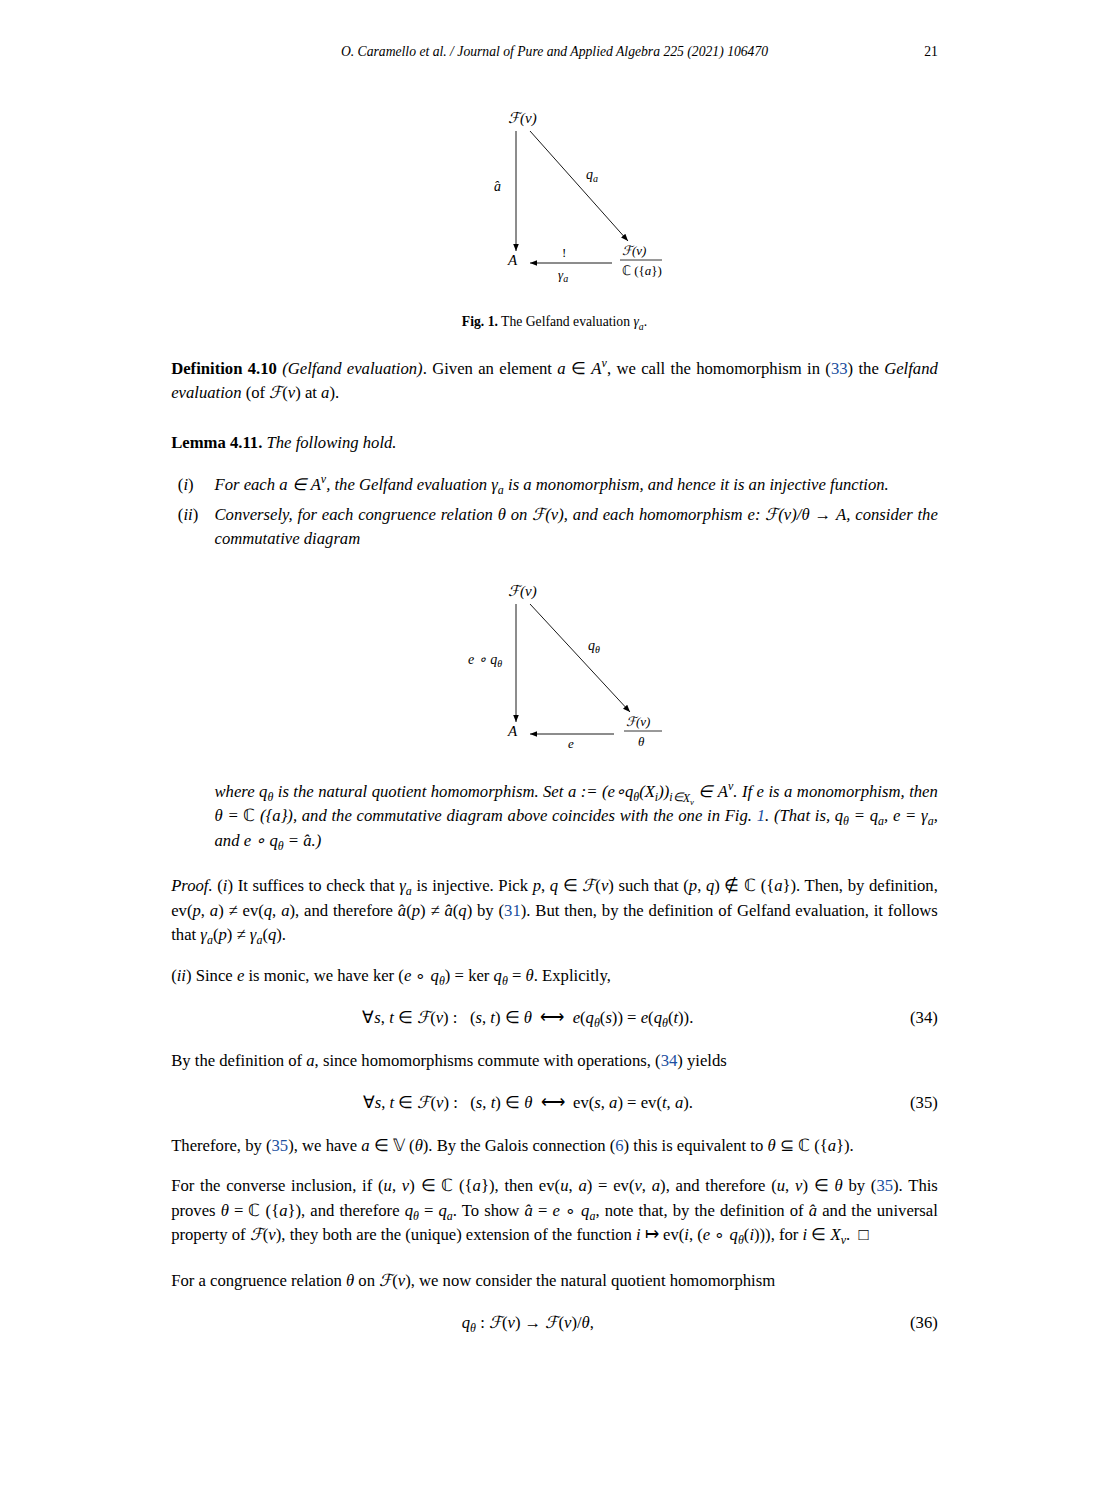O. Caramello et al. / Journal of Pure and Applied Algebra 225 (2021) 106470 21
ℱ(ν) A ℱ(ν) ℂ ({a}) ̂a qa ! γa
Fig. 1. The Gelfand evaluation γa.
Definition 4.10 (Gelfand evaluation). Given an element a ∈ Aν, we call the homomorphism in (33) the Gelfand evaluation (of ℱ(ν) at a).
Lemma 4.11. The following hold.
(i) For each a ∈ Aν, the Gelfand evaluation γa is a monomorphism, and hence it is an injective function.
(ii) Conversely, for each congruence relation θ on ℱ(ν), and each homomorphism e: ℱ(ν)/θ → A, consider the commutative diagram
ℱ(ν) A ℱ(ν) θ e ∘ qθ qθ e
where qθ is the natural quotient homomorphism. Set a := (e∘qθ(Xi))i∈Xν ∈ Aν. If e is a monomorphism, then θ = ℂ ({a}), and the commutative diagram above coincides with the one in Fig. 1. (That is, qθ = qa, e = γa, and e ∘ qθ = ̂a.)
Proof. (i) It suffices to check that γa is injective. Pick p, q ∈ ℱ(ν) such that (p, q) ∉ ℂ ({a}). Then, by definition, ev(p, a) ≠ ev(q, a), and therefore ̂a(p) ≠ ̂a(q) by (31). But then, by the definition of Gelfand evaluation, it follows that γa(p) ≠ γa(q).
(ii) Since e is monic, we have ker (e ∘ qθ) = ker qθ = θ. Explicitly,
∀s, t ∈ ℱ(ν) : (s, t) ∈ θ ⟷ e(qθ(s)) = e(qθ(t)).
(34)
By the definition of a, since homomorphisms commute with operations, (34) yields
∀s, t ∈ ℱ(ν) : (s, t) ∈ θ ⟷ ev(s, a) = ev(t, a).
(35)
Therefore, by (35), we have a ∈ 𝕍 (θ). By the Galois connection (6) this is equivalent to θ ⊆ ℂ ({a}).
For the converse inclusion, if (u, v) ∈ ℂ ({a}), then ev(u, a) = ev(v, a), and therefore (u, v) ∈ θ by (35). This proves θ = ℂ ({a}), and therefore qθ = qa. To show ̂a = e ∘ qa, note that, by the definition of ̂a and the universal property of ℱ(ν), they both are the (unique) extension of the function i ↦ ev(i, (e ∘ qθ(i))), for i ∈ Xν. □
For a congruence relation θ on ℱ(ν), we now consider the natural quotient homomorphism
qθ : ℱ(ν) → ℱ(ν)/θ,
(36)